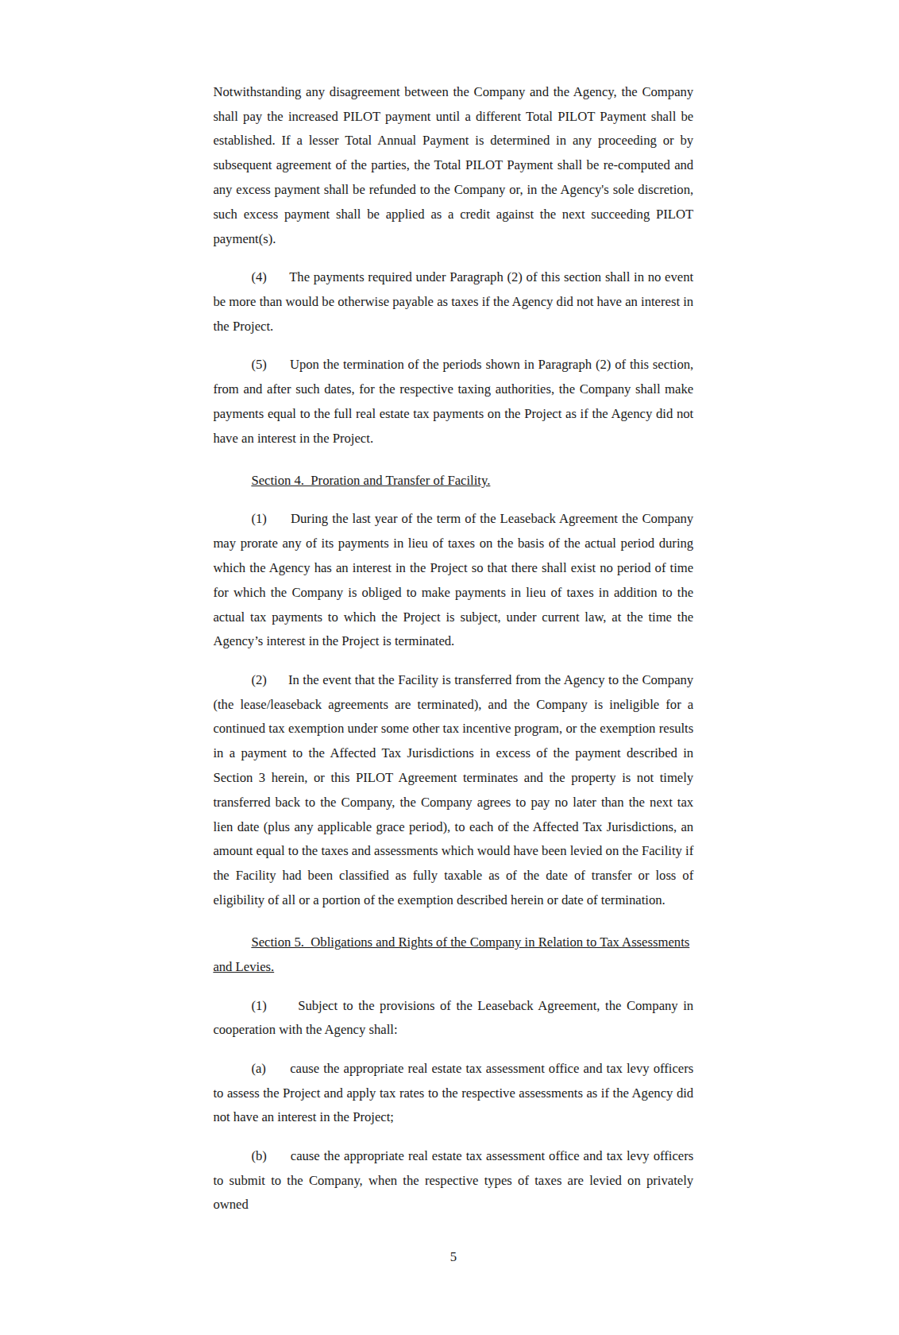Notwithstanding any disagreement between the Company and the Agency, the Company shall pay the increased PILOT payment until a different Total PILOT Payment shall be established. If a lesser Total Annual Payment is determined in any proceeding or by subsequent agreement of the parties, the Total PILOT Payment shall be re-computed and any excess payment shall be refunded to the Company or, in the Agency's sole discretion, such excess payment shall be applied as a credit against the next succeeding PILOT payment(s).
(4) The payments required under Paragraph (2) of this section shall in no event be more than would be otherwise payable as taxes if the Agency did not have an interest in the Project.
(5) Upon the termination of the periods shown in Paragraph (2) of this section, from and after such dates, for the respective taxing authorities, the Company shall make payments equal to the full real estate tax payments on the Project as if the Agency did not have an interest in the Project.
Section 4. Proration and Transfer of Facility.
(1) During the last year of the term of the Leaseback Agreement the Company may prorate any of its payments in lieu of taxes on the basis of the actual period during which the Agency has an interest in the Project so that there shall exist no period of time for which the Company is obliged to make payments in lieu of taxes in addition to the actual tax payments to which the Project is subject, under current law, at the time the Agency’s interest in the Project is terminated.
(2) In the event that the Facility is transferred from the Agency to the Company (the lease/leaseback agreements are terminated), and the Company is ineligible for a continued tax exemption under some other tax incentive program, or the exemption results in a payment to the Affected Tax Jurisdictions in excess of the payment described in Section 3 herein, or this PILOT Agreement terminates and the property is not timely transferred back to the Company, the Company agrees to pay no later than the next tax lien date (plus any applicable grace period), to each of the Affected Tax Jurisdictions, an amount equal to the taxes and assessments which would have been levied on the Facility if the Facility had been classified as fully taxable as of the date of transfer or loss of eligibility of all or a portion of the exemption described herein or date of termination.
Section 5. Obligations and Rights of the Company in Relation to Tax Assessments and Levies.
(1) Subject to the provisions of the Leaseback Agreement, the Company in cooperation with the Agency shall:
(a) cause the appropriate real estate tax assessment office and tax levy officers to assess the Project and apply tax rates to the respective assessments as if the Agency did not have an interest in the Project;
(b) cause the appropriate real estate tax assessment office and tax levy officers to submit to the Company, when the respective types of taxes are levied on privately owned
5